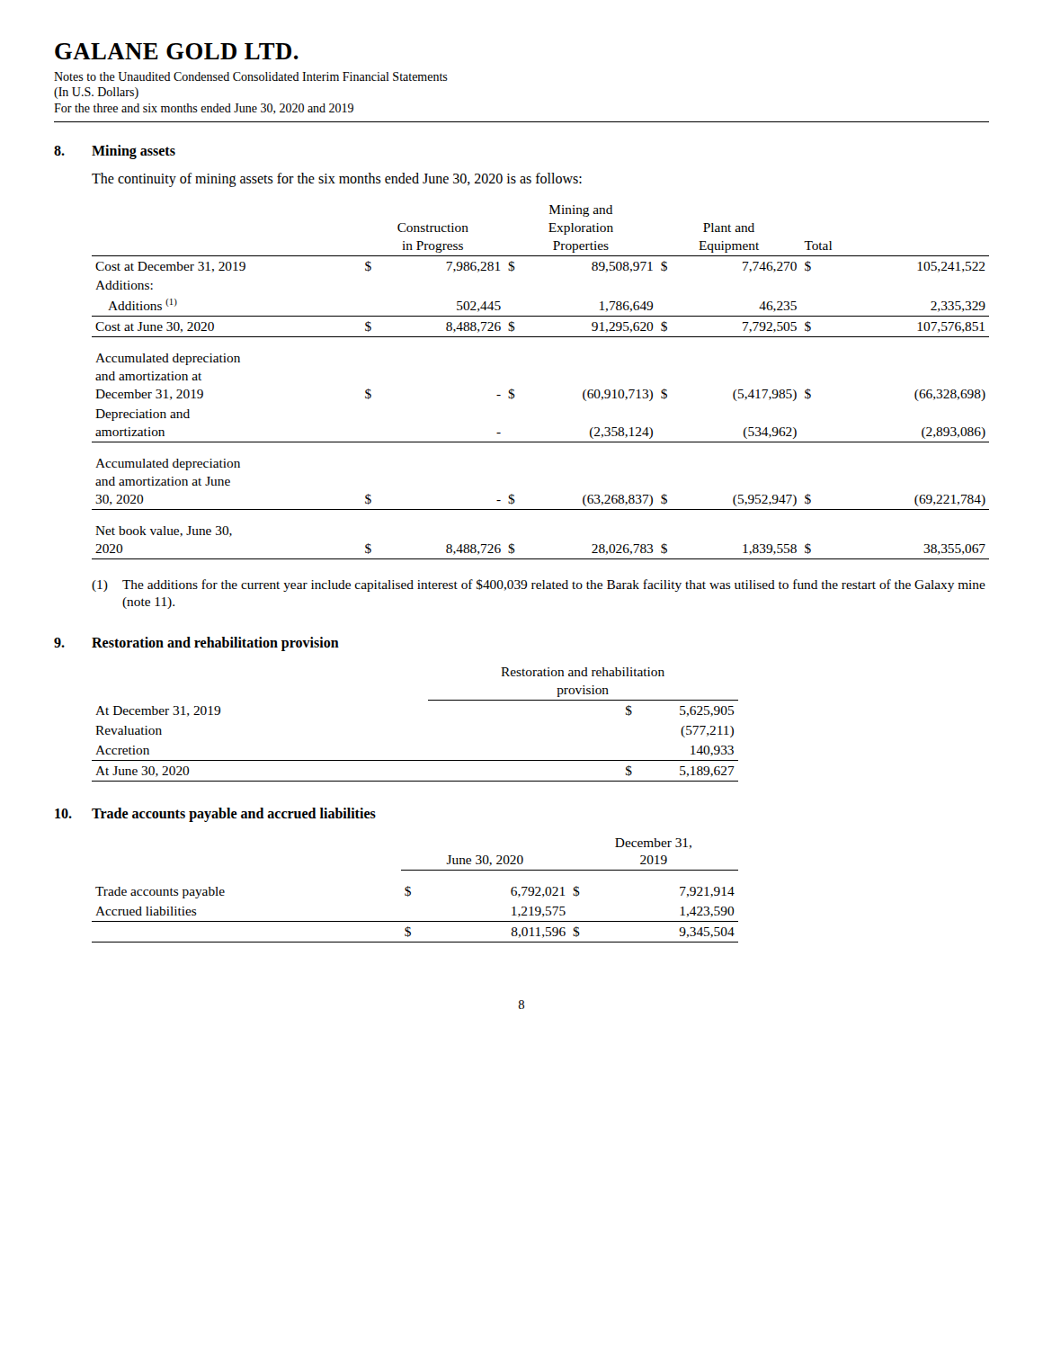GALANE GOLD LTD.
Notes to the Unaudited Condensed Consolidated Interim Financial Statements
(In U.S. Dollars)
For the three and six months ended June 30, 2020 and 2019
8. Mining assets
The continuity of mining assets for the six months ended June 30, 2020 is as follows:
| | Construction in Progress | Mining and Exploration Properties | Plant and Equipment | Total |
| Cost at December 31, 2019 | $ | 7,986,281 | $ | 89,508,971 | $ | 7,746,270 | $ | 105,241,522 |
| Additions: | | | | | | | | |
| Additions (1) | | 502,445 | | 1,786,649 | | 46,235 | | 2,335,329 |
| Cost at June 30, 2020 | $ | 8,488,726 | $ | 91,295,620 | $ | 7,792,505 | $ | 107,576,851 |
| Accumulated depreciation and amortization at December 31, 2019 | $ | - | $ | (60,910,713) | $ | (5,417,985) | $ | (66,328,698) |
| Depreciation and amortization | | - | | (2,358,124) | | (534,962) | | (2,893,086) |
| Accumulated depreciation and amortization at June 30, 2020 | $ | - | $ | (63,268,837) | $ | (5,952,947) | $ | (69,221,784) |
| Net book value, June 30, 2020 | $ | 8,488,726 | $ | 28,026,783 | $ | 1,839,558 | $ | 38,355,067 |
(1) The additions for the current year include capitalised interest of $400,039 related to the Barak facility that was utilised to fund the restart of the Galaxy mine (note 11).
9. Restoration and rehabilitation provision
| | Restoration and rehabilitation provision |
| At December 31, 2019 | | $ | 5,625,905 |
| Revaluation | | | (577,211) |
| Accretion | | | 140,933 |
| At June 30, 2020 | | $ | 5,189,627 |
10. Trade accounts payable and accrued liabilities
| | June 30, 2020 | December 31, 2019 |
| Trade accounts payable | $ | 6,792,021 | $ | 7,921,914 |
| Accrued liabilities | | 1,219,575 | | 1,423,590 |
| | $ | 8,011,596 | $ | 9,345,504 |
8